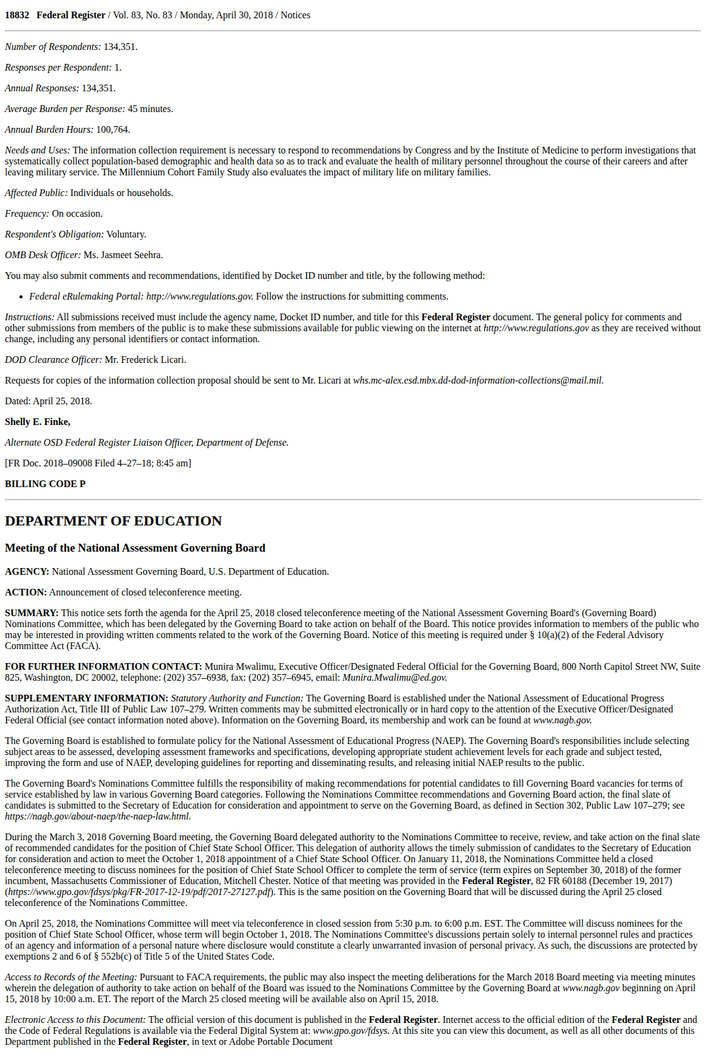18832 Federal Register / Vol. 83, No. 83 / Monday, April 30, 2018 / Notices
Number of Respondents: 134,351.
Responses per Respondent: 1.
Annual Responses: 134,351.
Average Burden per Response: 45 minutes.
Annual Burden Hours: 100,764.
Needs and Uses: The information collection requirement is necessary to respond to recommendations by Congress and by the Institute of Medicine to perform investigations that systematically collect population-based demographic and health data so as to track and evaluate the health of military personnel throughout the course of their careers and after leaving military service. The Millennium Cohort Family Study also evaluates the impact of military life on military families.
Affected Public: Individuals or households.
Frequency: On occasion.
Respondent's Obligation: Voluntary.
OMB Desk Officer: Ms. Jasmeet Seehra.
You may also submit comments and recommendations, identified by Docket ID number and title, by the following method:
Federal eRulemaking Portal: http://www.regulations.gov. Follow the instructions for submitting comments.
Instructions: All submissions received must include the agency name, Docket ID number, and title for this Federal Register document. The general policy for comments and other submissions from members of the public is to make these submissions available for public viewing on the internet at http://www.regulations.gov as they are received without change, including any personal identifiers or contact information.
DOD Clearance Officer: Mr. Frederick Licari.
Requests for copies of the information collection proposal should be sent to Mr. Licari at whs.mc-alex.esd.mbx.dd-dod-information-collections@mail.mil.
Dated: April 25, 2018.
Shelly E. Finke,
Alternate OSD Federal Register Liaison Officer, Department of Defense.
[FR Doc. 2018–09008 Filed 4–27–18; 8:45 am]
BILLING CODE P
DEPARTMENT OF EDUCATION
Meeting of the National Assessment Governing Board
AGENCY: National Assessment Governing Board, U.S. Department of Education.
ACTION: Announcement of closed teleconference meeting.
SUMMARY: This notice sets forth the agenda for the April 25, 2018 closed teleconference meeting of the National Assessment Governing Board's (Governing Board) Nominations Committee, which has been delegated by the Governing Board to take action on behalf of the Board. This notice provides information to members of the public who may be interested in providing written comments related to the work of the Governing Board. Notice of this meeting is required under § 10(a)(2) of the Federal Advisory Committee Act (FACA).
FOR FURTHER INFORMATION CONTACT: Munira Mwalimu, Executive Officer/Designated Federal Official for the Governing Board, 800 North Capitol Street NW, Suite 825, Washington, DC 20002, telephone: (202) 357–6938, fax: (202) 357–6945, email: Munira.Mwalimu@ed.gov.
SUPPLEMENTARY INFORMATION: Statutory Authority and Function: The Governing Board is established under the National Assessment of Educational Progress Authorization Act, Title III of Public Law 107–279. Written comments may be submitted electronically or in hard copy to the attention of the Executive Officer/Designated Federal Official (see contact information noted above). Information on the Governing Board, its membership and work can be found at www.nagb.gov.
The Governing Board is established to formulate policy for the National Assessment of Educational Progress (NAEP). The Governing Board's responsibilities include selecting subject areas to be assessed, developing assessment frameworks and specifications, developing appropriate student achievement levels for each grade and subject tested, improving the form and use of NAEP, developing guidelines for reporting and disseminating results, and releasing initial NAEP results to the public.
The Governing Board's Nominations Committee fulfills the responsibility of making recommendations for potential candidates to fill Governing Board vacancies for terms of service established by law in various Governing Board categories. Following the Nominations Committee recommendations and Governing Board action, the final slate of candidates is submitted to the Secretary of Education for consideration and appointment to serve on the Governing Board, as defined in Section 302, Public Law 107–279; see https://nagb.gov/about-naep/the-naep-law.html.
During the March 3, 2018 Governing Board meeting, the Governing Board delegated authority to the Nominations Committee to receive, review, and take action on the final slate of recommended candidates for the position of Chief State School Officer. This delegation of authority allows the timely submission of candidates to the Secretary of Education for consideration and action to meet the October 1, 2018 appointment of a Chief State School Officer. On January 11, 2018, the Nominations Committee held a closed teleconference meeting to discuss nominees for the position of Chief State School Officer to complete the term of service (term expires on September 30, 2018) of the former incumbent, Massachusetts Commissioner of Education, Mitchell Chester. Notice of that meeting was provided in the Federal Register, 82 FR 60188 (December 19, 2017) (https://www.gpo.gov/fdsys/pkg/FR-2017-12-19/pdf/2017-27127.pdf). This is the same position on the Governing Board that will be discussed during the April 25 closed teleconference of the Nominations Committee.
On April 25, 2018, the Nominations Committee will meet via teleconference in closed session from 5:30 p.m. to 6:00 p.m. EST. The Committee will discuss nominees for the position of Chief State School Officer, whose term will begin October 1, 2018. The Nominations Committee's discussions pertain solely to internal personnel rules and practices of an agency and information of a personal nature where disclosure would constitute a clearly unwarranted invasion of personal privacy. As such, the discussions are protected by exemptions 2 and 6 of § 552b(c) of Title 5 of the United States Code.
Access to Records of the Meeting: Pursuant to FACA requirements, the public may also inspect the meeting deliberations for the March 2018 Board meeting via meeting minutes wherein the delegation of authority to take action on behalf of the Board was issued to the Nominations Committee by the Governing Board at www.nagb.gov beginning on April 15, 2018 by 10:00 a.m. ET. The report of the March 25 closed meeting will be available also on April 15, 2018.
Electronic Access to this Document: The official version of this document is published in the Federal Register. Internet access to the official edition of the Federal Register and the Code of Federal Regulations is available via the Federal Digital System at: www.gpo.gov/fdsys. At this site you can view this document, as well as all other documents of this Department published in the Federal Register, in text or Adobe Portable Document